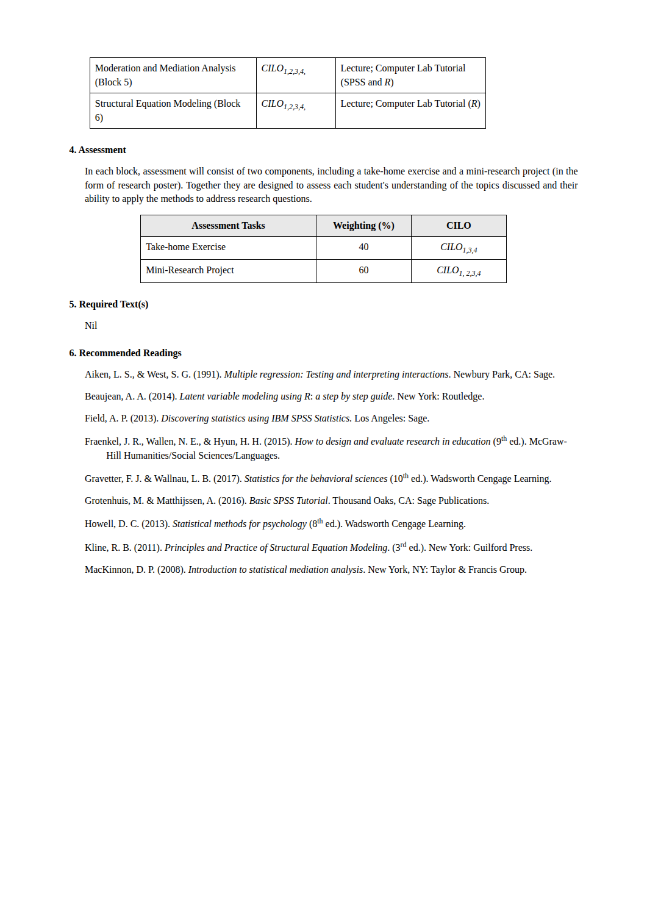| Moderation and Mediation Analysis (Block 5) | CILO 1,2,3,4, | Lecture; Computer Lab Tutorial (SPSS and R ) |
| Structural Equation Modeling (Block 6) | CILO 1,2,3,4, | Lecture; Computer Lab Tutorial ( R ) |
4. Assessment
In each block, assessment will consist of two components, including a take-home exercise and a mini-research project (in the form of research poster). Together they are designed to assess each student's understanding of the topics discussed and their ability to apply the methods to address research questions.
| Assessment Tasks | Weighting (%) | CILO |
| --- | --- | --- |
| Take-home Exercise | 40 | CILO 1,3,4 |
| Mini-Research Project | 60 | CILO 1, 2,3,4 |
5. Required Text(s)
Nil
6. Recommended Readings
Aiken, L. S., & West, S. G. (1991). Multiple regression: Testing and interpreting interactions. Newbury Park, CA: Sage.
Beaujean, A. A. (2014). Latent variable modeling using R: a step by step guide. New York: Routledge.
Field, A. P. (2013). Discovering statistics using IBM SPSS Statistics. Los Angeles: Sage.
Fraenkel, J. R., Wallen, N. E., & Hyun, H. H. (2015). How to design and evaluate research in education (9th ed.). McGraw-Hill Humanities/Social Sciences/Languages.
Gravetter, F. J. & Wallnau, L. B. (2017). Statistics for the behavioral sciences (10th ed.). Wadsworth Cengage Learning.
Grotenhuis, M. & Matthijssen, A. (2016). Basic SPSS Tutorial. Thousand Oaks, CA: Sage Publications.
Howell, D. C. (2013). Statistical methods for psychology (8th ed.). Wadsworth Cengage Learning.
Kline, R. B. (2011). Principles and Practice of Structural Equation Modeling. (3rd ed.). New York: Guilford Press.
MacKinnon, D. P. (2008). Introduction to statistical mediation analysis. New York, NY: Taylor & Francis Group.